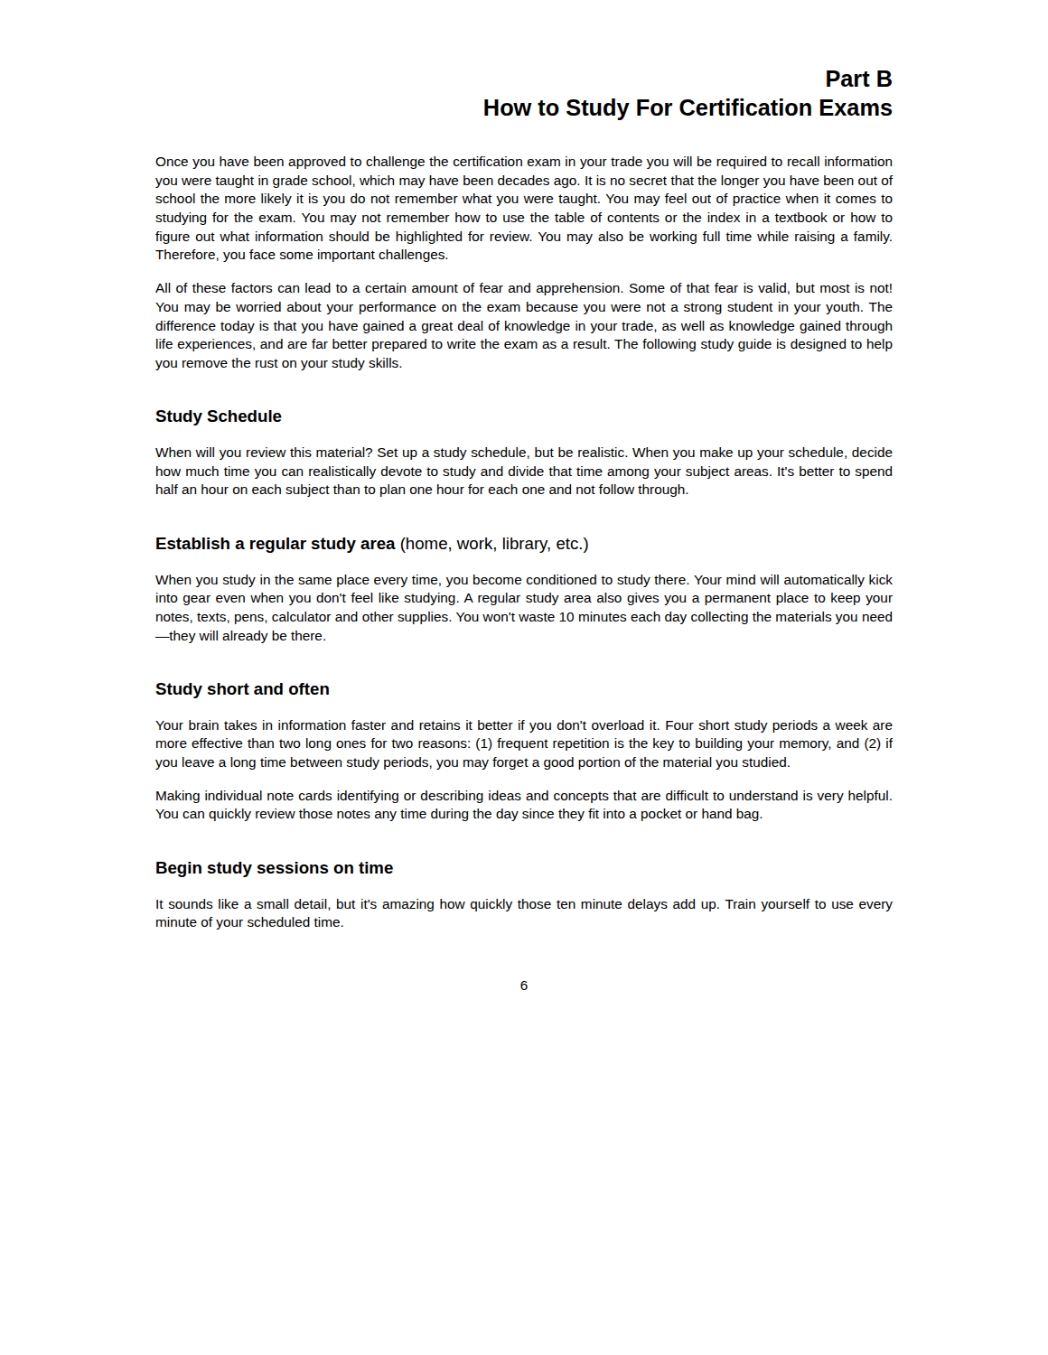Part BHow to Study For Certification Exams
Once you have been approved to challenge the certification exam in your trade you will be required to recall information you were taught in grade school, which may have been decades ago. It is no secret that the longer you have been out of school the more likely it is you do not remember what you were taught. You may feel out of practice when it comes to studying for the exam. You may not remember how to use the table of contents or the index in a textbook or how to figure out what information should be highlighted for review. You may also be working full time while raising a family. Therefore, you face some important challenges.
All of these factors can lead to a certain amount of fear and apprehension. Some of that fear is valid, but most is not! You may be worried about your performance on the exam because you were not a strong student in your youth. The difference today is that you have gained a great deal of knowledge in your trade, as well as knowledge gained through life experiences, and are far better prepared to write the exam as a result. The following study guide is designed to help you remove the rust on your study skills.
Study Schedule
When will you review this material? Set up a study schedule, but be realistic. When you make up your schedule, decide how much time you can realistically devote to study and divide that time among your subject areas. It's better to spend half an hour on each subject than to plan one hour for each one and not follow through.
Establish a regular study area (home, work, library, etc.)
When you study in the same place every time, you become conditioned to study there. Your mind will automatically kick into gear even when you don't feel like studying. A regular study area also gives you a permanent place to keep your notes, texts, pens, calculator and other supplies. You won't waste 10 minutes each day collecting the materials you need—they will already be there.
Study short and often
Your brain takes in information faster and retains it better if you don't overload it. Four short study periods a week are more effective than two long ones for two reasons: (1) frequent repetition is the key to building your memory, and (2) if you leave a long time between study periods, you may forget a good portion of the material you studied.
Making individual note cards identifying or describing ideas and concepts that are difficult to understand is very helpful. You can quickly review those notes any time during the day since they fit into a pocket or hand bag.
Begin study sessions on time
It sounds like a small detail, but it's amazing how quickly those ten minute delays add up. Train yourself to use every minute of your scheduled time.
6